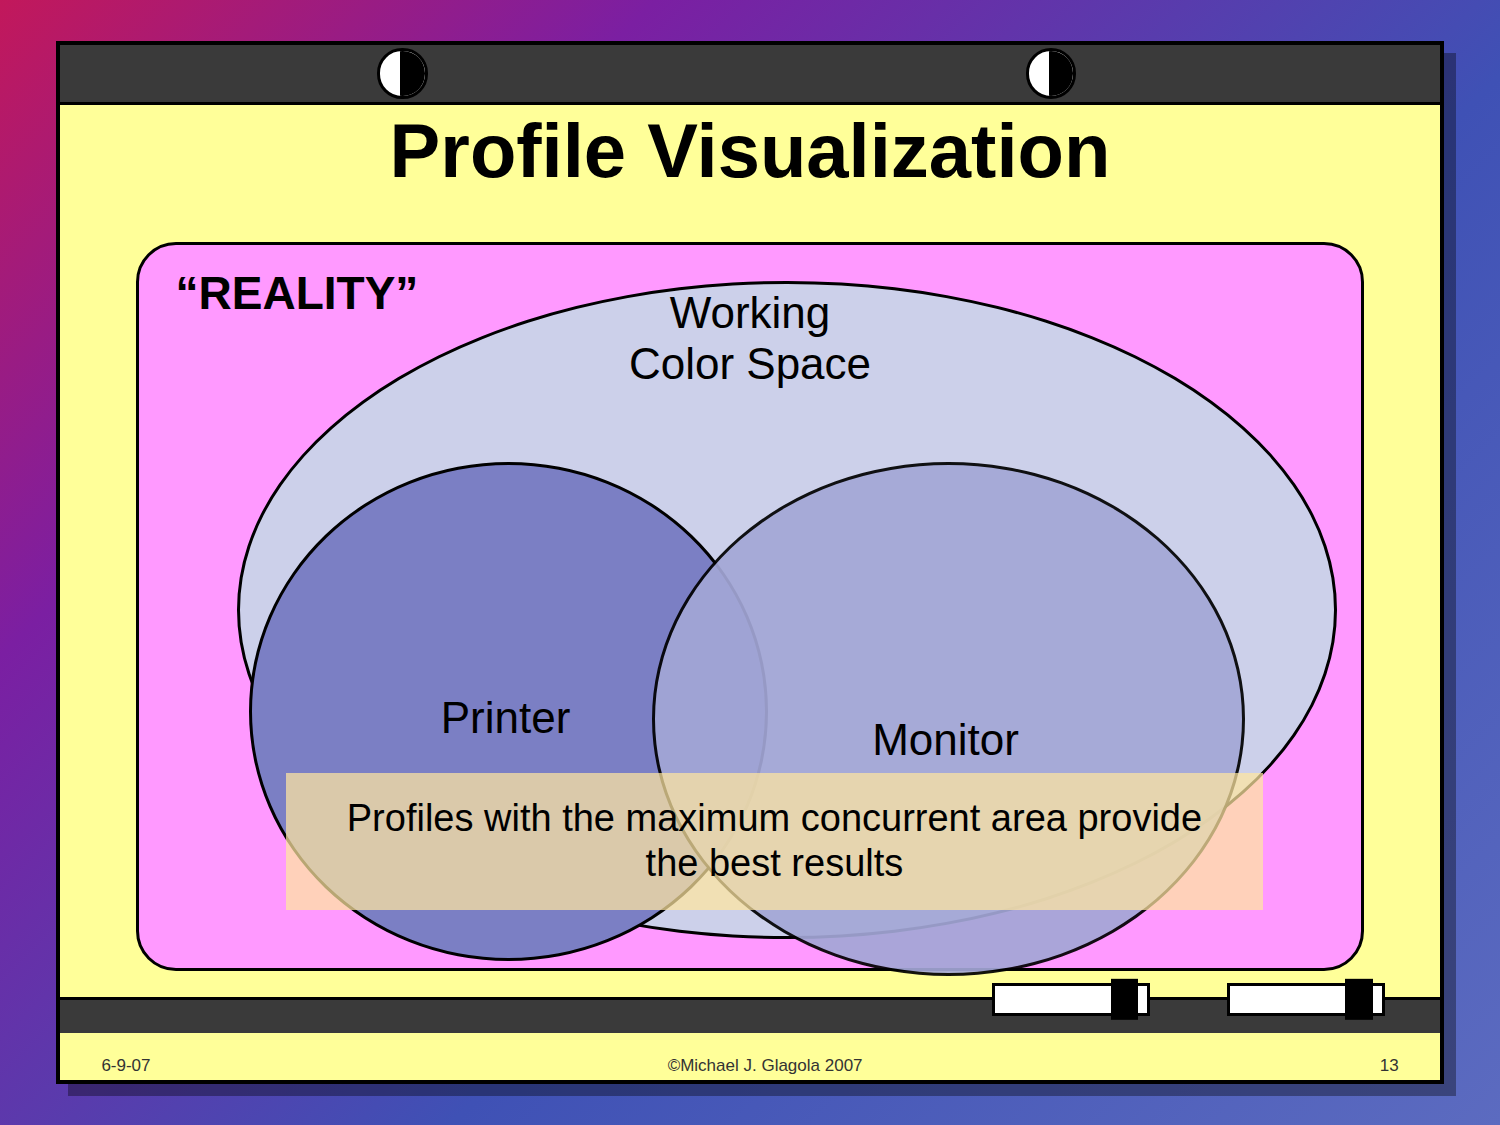Profile Visualization
“REALITY”
Working
Color Space
Printer
Monitor
Profiles with the maximum concurrent area provide the best results
6-9-07 ©Michael J. Glagola 2007 13